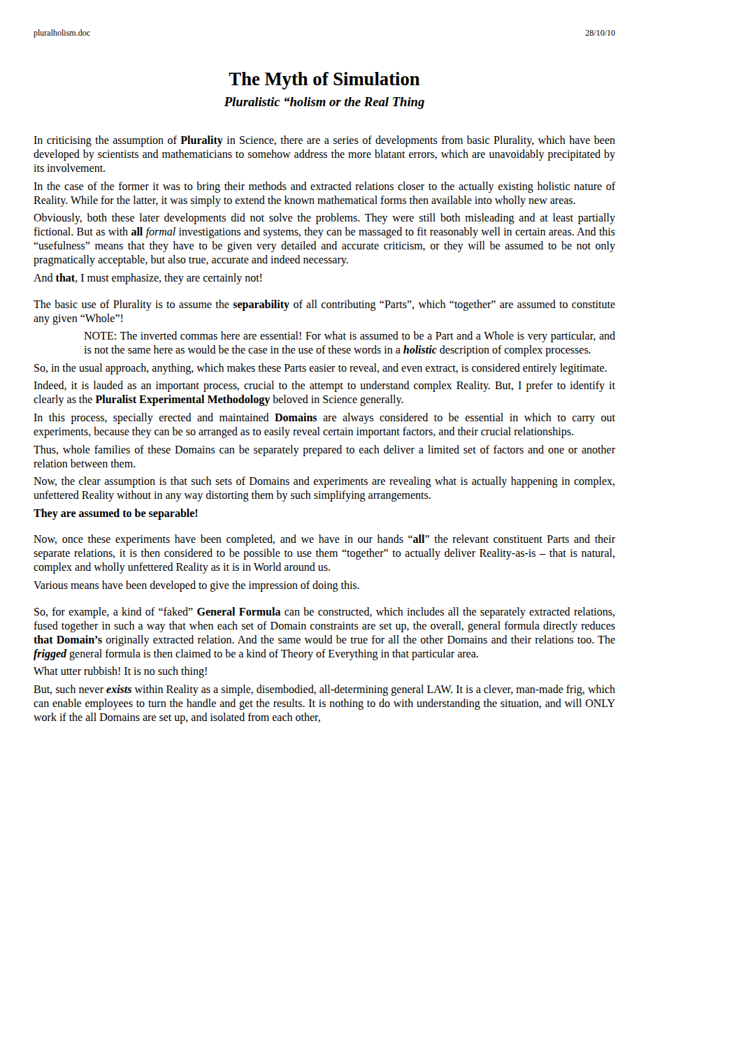pluralholism.doc 28/10/10
The Myth of Simulation
Pluralistic “holism or the Real Thing
In criticising the assumption of Plurality in Science, there are a series of developments from basic Plurality, which have been developed by scientists and mathematicians to somehow address the more blatant errors, which are unavoidably precipitated by its involvement.
In the case of the former it was to bring their methods and extracted relations closer to the actually existing holistic nature of Reality. While for the latter, it was simply to extend the known mathematical forms then available into wholly new areas.
Obviously, both these later developments did not solve the problems. They were still both misleading and at least partially fictional. But as with all formal investigations and systems, they can be massaged to fit reasonably well in certain areas. And this “usefulness” means that they have to be given very detailed and accurate criticism, or they will be assumed to be not only pragmatically acceptable, but also true, accurate and indeed necessary.
And that, I must emphasize, they are certainly not!
The basic use of Plurality is to assume the separability of all contributing “Parts”, which “together” are assumed to constitute any given “Whole”!
NOTE: The inverted commas here are essential! For what is assumed to be a Part and a Whole is very particular, and is not the same here as would be the case in the use of these words in a holistic description of complex processes.
So, in the usual approach, anything, which makes these Parts easier to reveal, and even extract, is considered entirely legitimate.
Indeed, it is lauded as an important process, crucial to the attempt to understand complex Reality. But, I prefer to identify it clearly as the Pluralist Experimental Methodology beloved in Science generally.
In this process, specially erected and maintained Domains are always considered to be essential in which to carry out experiments, because they can be so arranged as to easily reveal certain important factors, and their crucial relationships.
Thus, whole families of these Domains can be separately prepared to each deliver a limited set of factors and one or another relation between them.
Now, the clear assumption is that such sets of Domains and experiments are revealing what is actually happening in complex, unfettered Reality without in any way distorting them by such simplifying arrangements.
They are assumed to be separable!
Now, once these experiments have been completed, and we have in our hands “all” the relevant constituent Parts and their separate relations, it is then considered to be possible to use them “together” to actually deliver Reality-as-is – that is natural, complex and wholly unfettered Reality as it is in World around us.
Various means have been developed to give the impression of doing this.
So, for example, a kind of “faked” General Formula can be constructed, which includes all the separately extracted relations, fused together in such a way that when each set of Domain constraints are set up, the overall, general formula directly reduces that Domain’s originally extracted relation. And the same would be true for all the other Domains and their relations too. The frigged general formula is then claimed to be a kind of Theory of Everything in that particular area.
What utter rubbish! It is no such thing!
But, such never exists within Reality as a simple, disembodied, all-determining general LAW. It is a clever, man-made frig, which can enable employees to turn the handle and get the results. It is nothing to do with understanding the situation, and will ONLY work if the all Domains are set up, and isolated from each other,